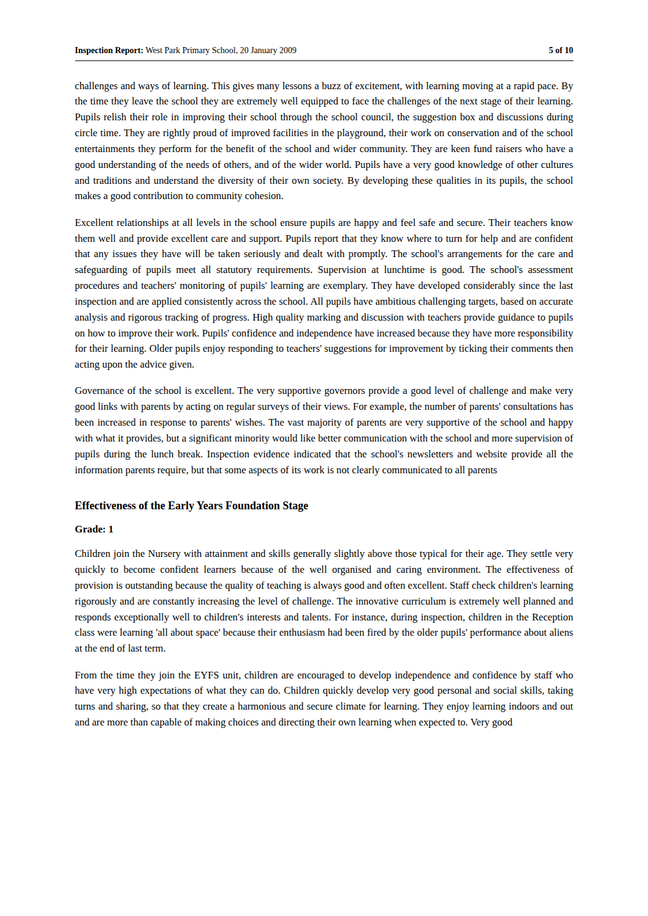Inspection Report: West Park Primary School, 20 January 2009
5 of 10
challenges and ways of learning. This gives many lessons a buzz of excitement, with learning moving at a rapid pace. By the time they leave the school they are extremely well equipped to face the challenges of the next stage of their learning. Pupils relish their role in improving their school through the school council, the suggestion box and discussions during circle time. They are rightly proud of improved facilities in the playground, their work on conservation and of the school entertainments they perform for the benefit of the school and wider community. They are keen fund raisers who have a good understanding of the needs of others, and of the wider world. Pupils have a very good knowledge of other cultures and traditions and understand the diversity of their own society. By developing these qualities in its pupils, the school makes a good contribution to community cohesion.
Excellent relationships at all levels in the school ensure pupils are happy and feel safe and secure. Their teachers know them well and provide excellent care and support. Pupils report that they know where to turn for help and are confident that any issues they have will be taken seriously and dealt with promptly. The school's arrangements for the care and safeguarding of pupils meet all statutory requirements. Supervision at lunchtime is good. The school's assessment procedures and teachers' monitoring of pupils' learning are exemplary. They have developed considerably since the last inspection and are applied consistently across the school. All pupils have ambitious challenging targets, based on accurate analysis and rigorous tracking of progress. High quality marking and discussion with teachers provide guidance to pupils on how to improve their work. Pupils' confidence and independence have increased because they have more responsibility for their learning. Older pupils enjoy responding to teachers' suggestions for improvement by ticking their comments then acting upon the advice given.
Governance of the school is excellent. The very supportive governors provide a good level of challenge and make very good links with parents by acting on regular surveys of their views. For example, the number of parents' consultations has been increased in response to parents' wishes. The vast majority of parents are very supportive of the school and happy with what it provides, but a significant minority would like better communication with the school and more supervision of pupils during the lunch break. Inspection evidence indicated that the school's newsletters and website provide all the information parents require, but that some aspects of its work is not clearly communicated to all parents
Effectiveness of the Early Years Foundation Stage
Grade: 1
Children join the Nursery with attainment and skills generally slightly above those typical for their age. They settle very quickly to become confident learners because of the well organised and caring environment. The effectiveness of provision is outstanding because the quality of teaching is always good and often excellent. Staff check children's learning rigorously and are constantly increasing the level of challenge. The innovative curriculum is extremely well planned and responds exceptionally well to children's interests and talents. For instance, during inspection, children in the Reception class were learning 'all about space' because their enthusiasm had been fired by the older pupils' performance about aliens at the end of last term.
From the time they join the EYFS unit, children are encouraged to develop independence and confidence by staff who have very high expectations of what they can do. Children quickly develop very good personal and social skills, taking turns and sharing, so that they create a harmonious and secure climate for learning. They enjoy learning indoors and out and are more than capable of making choices and directing their own learning when expected to. Very good